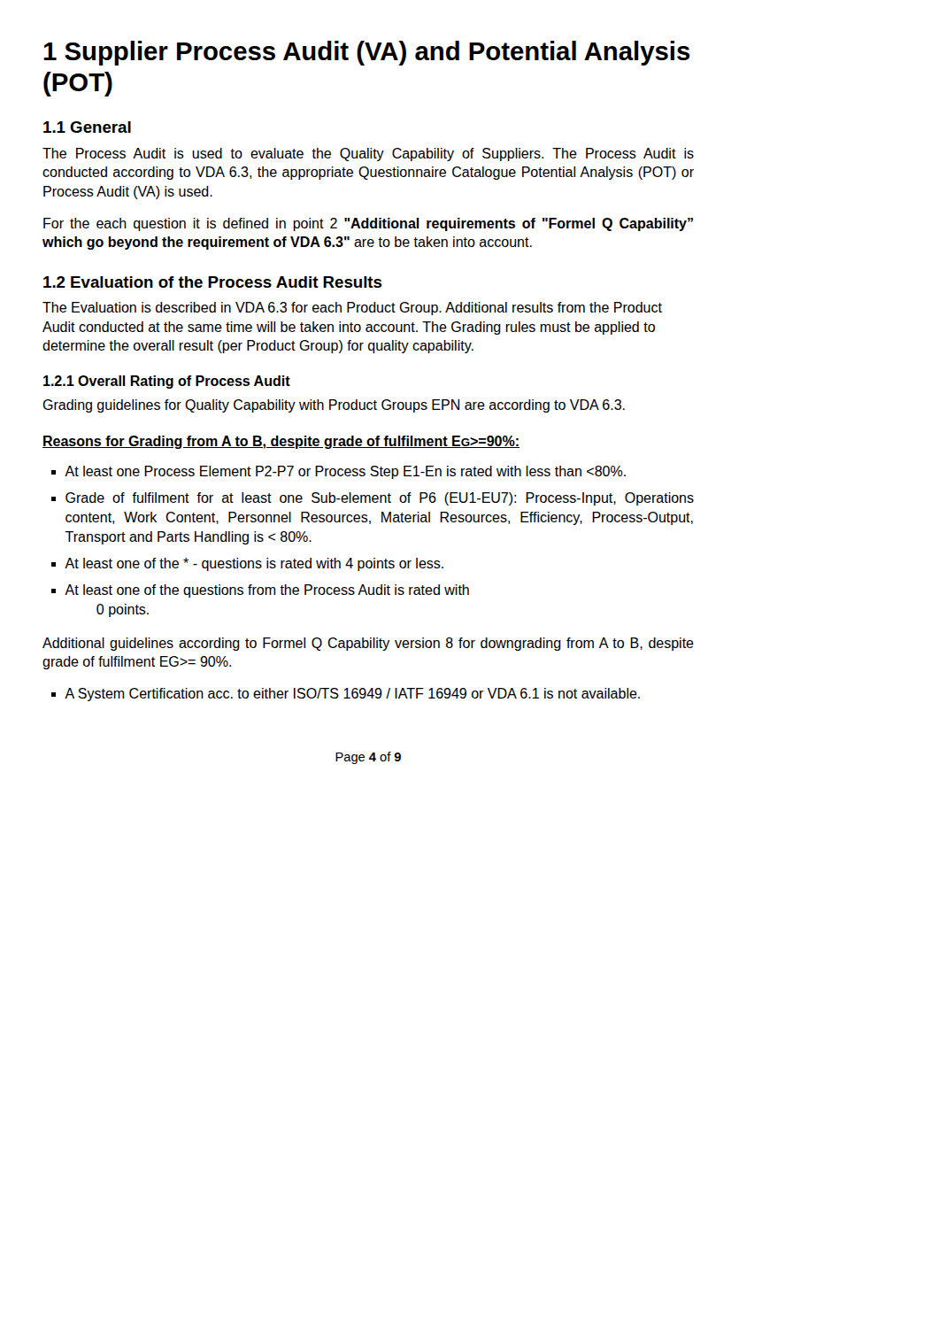1 Supplier Process Audit (VA) and Potential Analysis (POT)
1.1 General
The Process Audit is used to evaluate the Quality Capability of Suppliers. The Process Audit is conducted according to VDA 6.3, the appropriate Questionnaire Catalogue Potential Analysis (POT) or Process Audit (VA) is used.
For the each question it is defined in point 2 "Additional requirements of "Formel Q Capability” which go beyond the requirement of VDA 6.3" are to be taken into account.
1.2 Evaluation of the Process Audit Results
The Evaluation is described in VDA 6.3 for each Product Group. Additional results from the Product Audit conducted at the same time will be taken into account. The Grading rules must be applied to determine the overall result (per Product Group) for quality capability.
1.2.1 Overall Rating of Process Audit
Grading guidelines for Quality Capability with Product Groups EPN are according to VDA 6.3.
Reasons for Grading from A to B, despite grade of fulfilment EG>=90%:
At least one Process Element P2-P7 or Process Step E1-En is rated with less than <80%.
Grade of fulfilment for at least one Sub-element of P6 (EU1-EU7): Process-Input, Operations content, Work Content, Personnel Resources, Material Resources, Efficiency, Process-Output, Transport and Parts Handling is < 80%.
At least one of the * - questions is rated with 4 points or less.
At least one of the questions from the Process Audit is rated with 0 points.
Additional guidelines according to Formel Q Capability version 8 for downgrading from A to B, despite grade of fulfilment EG>= 90%.
A System Certification acc. to either ISO/TS 16949 / IATF 16949 or VDA 6.1 is not available.
Page 4 of 9